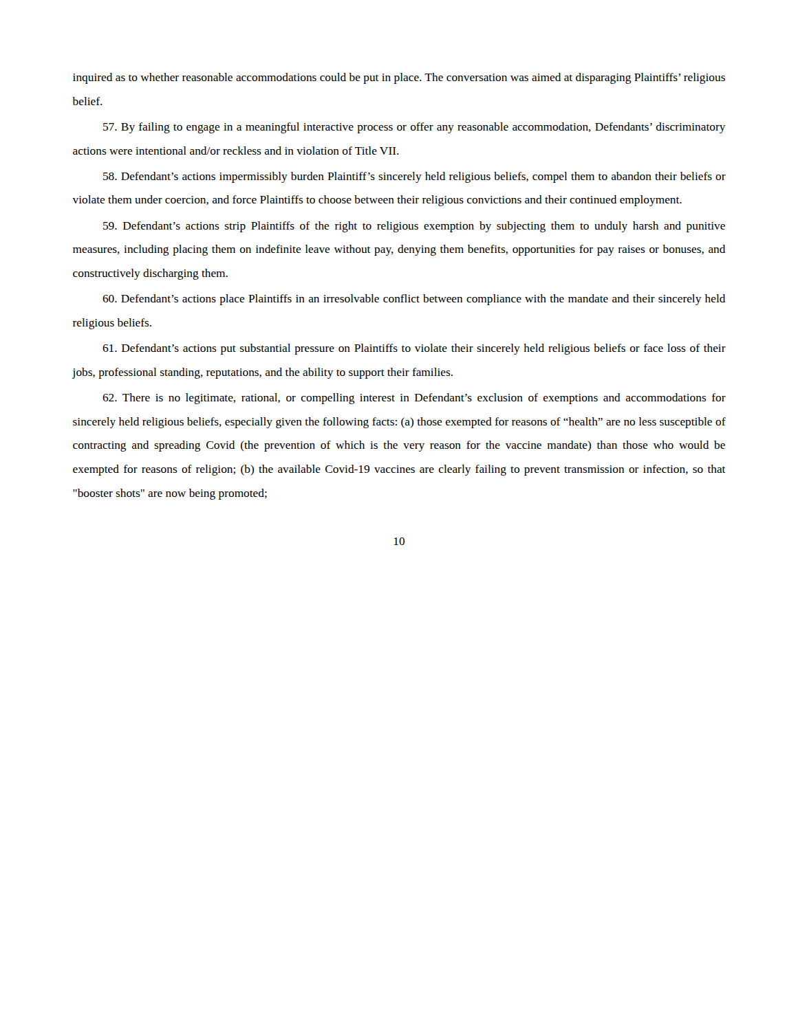inquired as to whether reasonable accommodations could be put in place. The conversation was aimed at disparaging Plaintiffs’ religious belief.
57. By failing to engage in a meaningful interactive process or offer any reasonable accommodation, Defendants’ discriminatory actions were intentional and/or reckless and in violation of Title VII.
58. Defendant’s actions impermissibly burden Plaintiff’s sincerely held religious beliefs, compel them to abandon their beliefs or violate them under coercion, and force Plaintiffs to choose between their religious convictions and their continued employment.
59. Defendant’s actions strip Plaintiffs of the right to religious exemption by subjecting them to unduly harsh and punitive measures, including placing them on indefinite leave without pay, denying them benefits, opportunities for pay raises or bonuses, and constructively discharging them.
60. Defendant’s actions place Plaintiffs in an irresolvable conflict between compliance with the mandate and their sincerely held religious beliefs.
61. Defendant’s actions put substantial pressure on Plaintiffs to violate their sincerely held religious beliefs or face loss of their jobs, professional standing, reputations, and the ability to support their families.
62. There is no legitimate, rational, or compelling interest in Defendant’s exclusion of exemptions and accommodations for sincerely held religious beliefs, especially given the following facts: (a) those exempted for reasons of “health” are no less susceptible of contracting and spreading Covid (the prevention of which is the very reason for the vaccine mandate) than those who would be exempted for reasons of religion; (b) the available Covid-19 vaccines are clearly failing to prevent transmission or infection, so that "booster shots" are now being promoted;
10